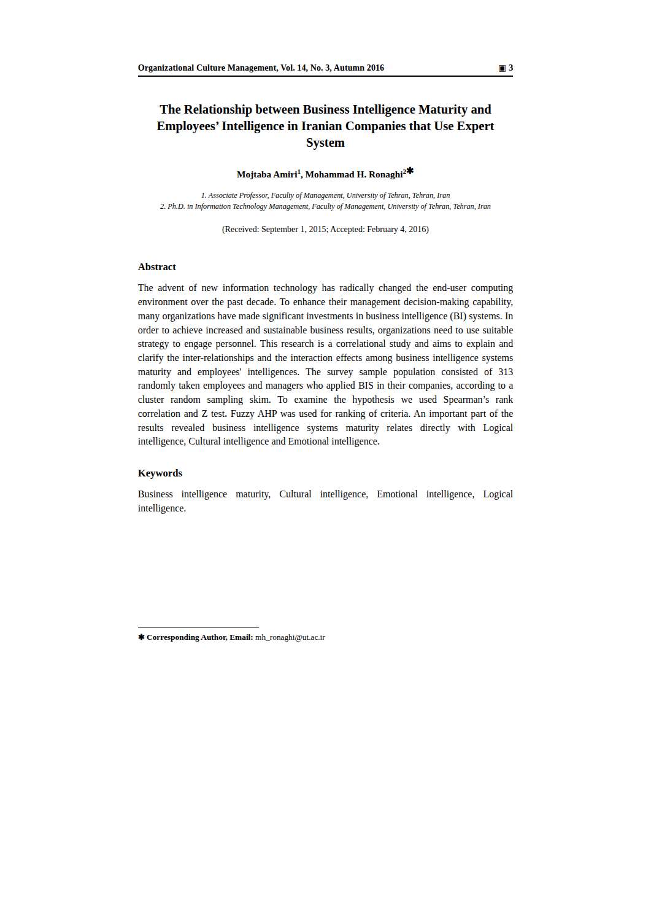Organizational Culture Management, Vol. 14, No. 3, Autumn 2016 ▣3
The Relationship between Business Intelligence Maturity and Employees’ Intelligence in Iranian Companies that Use Expert System
Mojtaba Amiri1, Mohammad H. Ronaghi2✱
1. Associate Professor, Faculty of Management, University of Tehran, Tehran, Iran
2. Ph.D. in Information Technology Management, Faculty of Management, University of Tehran, Tehran, Iran
(Received: September 1, 2015; Accepted: February 4, 2016)
Abstract
The advent of new information technology has radically changed the end-user computing environment over the past decade. To enhance their management decision-making capability, many organizations have made significant investments in business intelligence (BI) systems. In order to achieve increased and sustainable business results, organizations need to use suitable strategy to engage personnel. This research is a correlational study and aims to explain and clarify the inter-relationships and the interaction effects among business intelligence systems maturity and employees' intelligences. The survey sample population consisted of 313 randomly taken employees and managers who applied BIS in their companies, according to a cluster random sampling skim. To examine the hypothesis we used Spearman’s rank correlation and Z test. Fuzzy AHP was used for ranking of criteria. An important part of the results revealed business intelligence systems maturity relates directly with Logical intelligence, Cultural intelligence and Emotional intelligence.
Keywords
Business intelligence maturity, Cultural intelligence, Emotional intelligence, Logical intelligence.
✱ Corresponding Author, Email: mh_ronaghi@ut.ac.ir